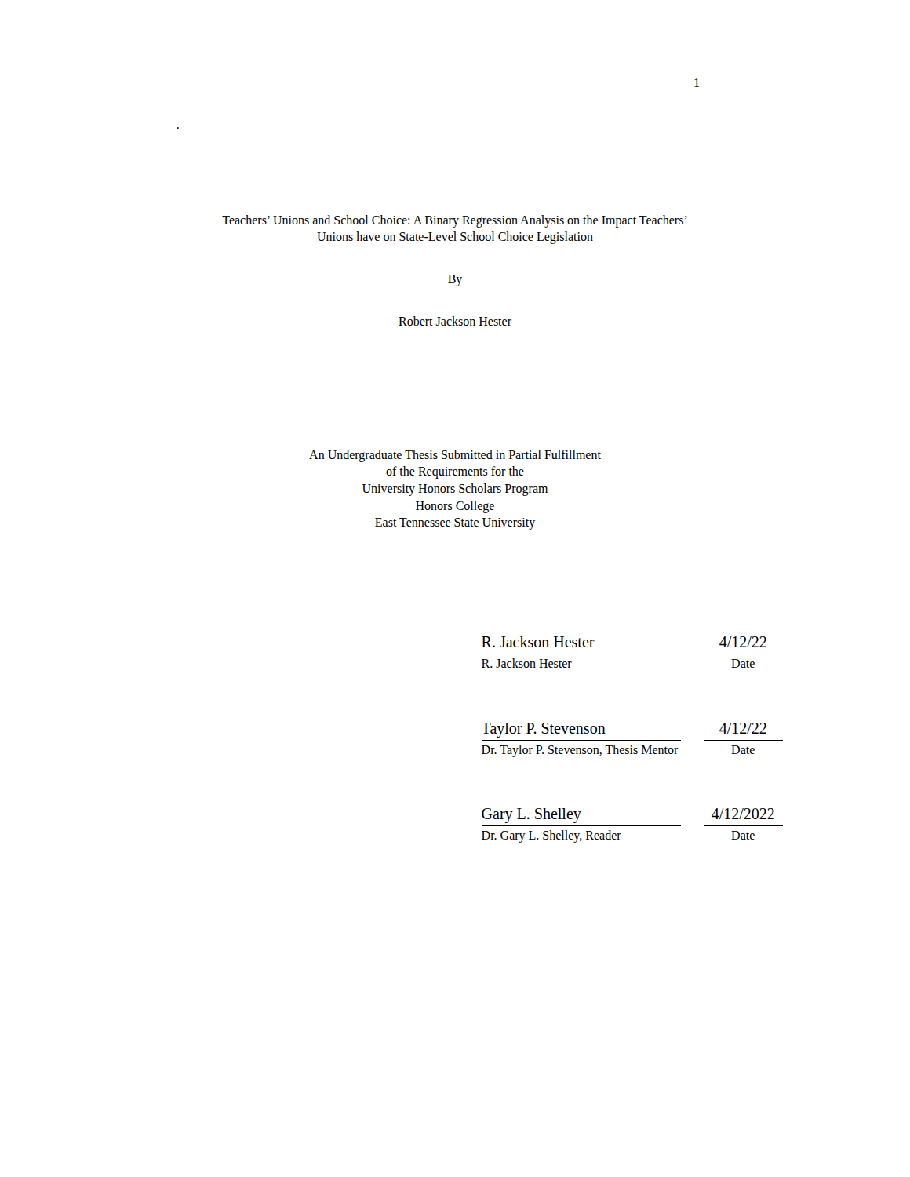.
1
Teachers’ Unions and School Choice: A Binary Regression Analysis on the Impact Teachers’
Unions have on State-Level School Choice Legislation
By
Robert Jackson Hester
An Undergraduate Thesis Submitted in Partial Fulfillment
of the Requirements for the
University Honors Scholars Program
Honors College
East Tennessee State University
R. Jackson Hester 4/12/22
R. Jackson Hester Date
Taylor P. Stevenson 4/12/22
Dr. Taylor P. Stevenson, Thesis Mentor Date
Gary L. Shelley 4/12/2022
Dr. Gary L. Shelley, Reader Date